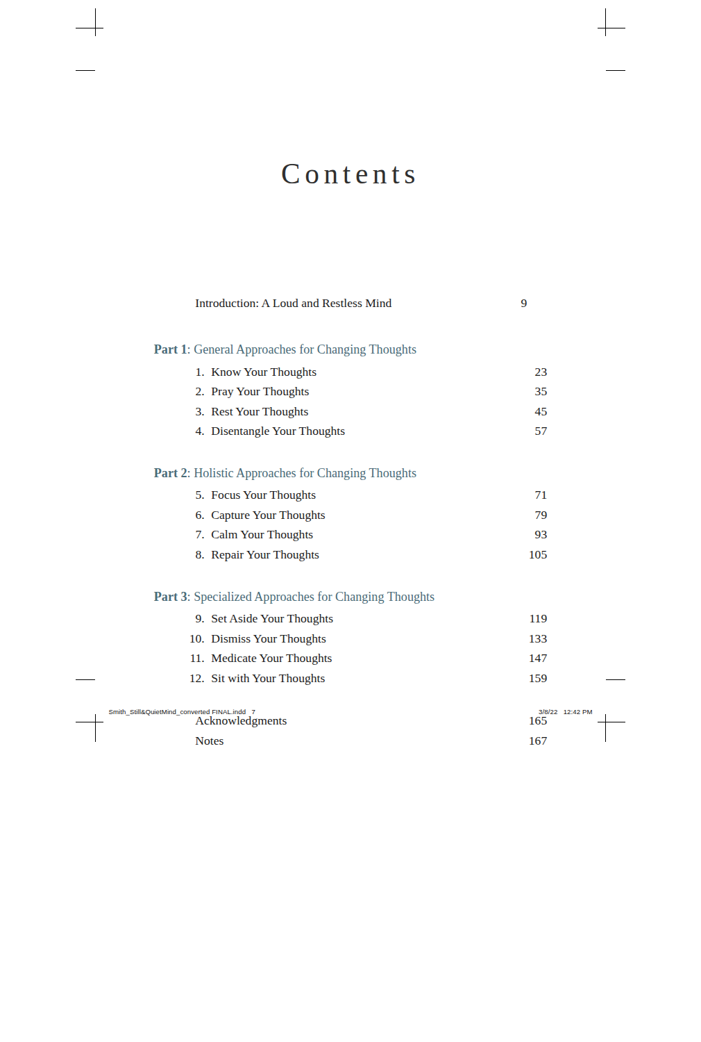Contents
Introduction: A Loud and Restless Mind 9
Part 1: General Approaches for Changing Thoughts
1. Know Your Thoughts 23
2. Pray Your Thoughts 35
3. Rest Your Thoughts 45
4. Disentangle Your Thoughts 57
Part 2: Holistic Approaches for Changing Thoughts
5. Focus Your Thoughts 71
6. Capture Your Thoughts 79
7. Calm Your Thoughts 93
8. Repair Your Thoughts 105
Part 3: Specialized Approaches for Changing Thoughts
9. Set Aside Your Thoughts 119
10. Dismiss Your Thoughts 133
11. Medicate Your Thoughts 147
12. Sit with Your Thoughts 159
Acknowledgments 165
Notes 167
Smith_Still&QuietMind_converted FINAL.indd 7 3/8/22 12:42 PM